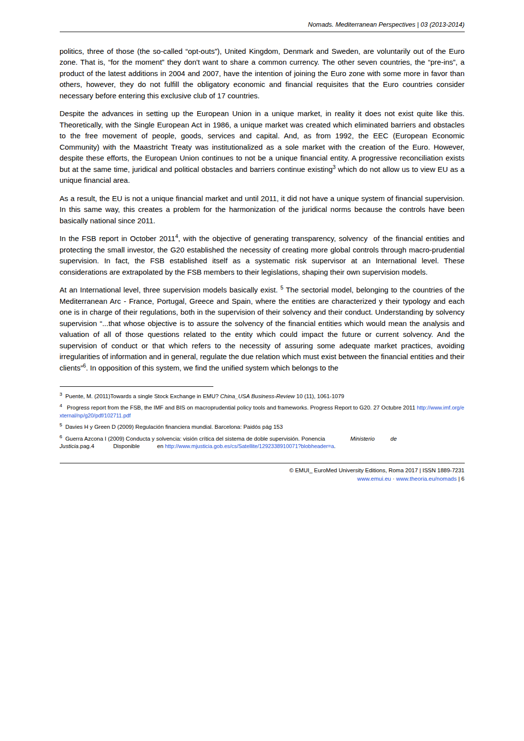Nomads. Mediterranean Perspectives | 03 (2013-2014)
politics, three of those (the so-called “opt-outs”), United Kingdom, Denmark and Sweden, are voluntarily out of the Euro zone. That is, “for the moment” they don't want to share a common currency. The other seven countries, the “pre-ins”, a product of the latest additions in 2004 and 2007, have the intention of joining the Euro zone with some more in favor than others, however, they do not fulfill the obligatory economic and financial requisites that the Euro countries consider necessary before entering this exclusive club of 17 countries.
Despite the advances in setting up the European Union in a unique market, in reality it does not exist quite like this. Theoretically, with the Single European Act in 1986, a unique market was created which eliminated barriers and obstacles to the free movement of people, goods, services and capital. And, as from 1992, the EEC (European Economic Community) with the Maastricht Treaty was institutionalized as a sole market with the creation of the Euro. However, despite these efforts, the European Union continues to not be a unique financial entity. A progressive reconciliation exists but at the same time, juridical and political obstacles and barriers continue existing3 which do not allow us to view EU as a unique financial area.
As a result, the EU is not a unique financial market and until 2011, it did not have a unique system of financial supervision. In this same way, this creates a problem for the harmonization of the juridical norms because the controls have been basically national since 2011.
In the FSB report in October 20114, with the objective of generating transparency, solvency of the financial entities and protecting the small investor, the G20 established the necessity of creating more global controls through macro-prudential supervision. In fact, the FSB established itself as a systematic risk supervisor at an International level. These considerations are extrapolated by the FSB members to their legislations, shaping their own supervision models.
At an International level, three supervision models basically exist. 5 The sectorial model, belonging to the countries of the Mediterranean Arc - France, Portugal, Greece and Spain, where the entities are characterized y their typology and each one is in charge of their regulations, both in the supervision of their solvency and their conduct. Understanding by solvency supervision “...that whose objective is to assure the solvency of the financial entities which would mean the analysis and valuation of all of those questions related to the entity which could impact the future or current solvency. And the supervision of conduct or that which refers to the necessity of assuring some adequate market practices, avoiding irregularities of information and in general, regulate the due relation which must exist between the financial entities and their clients”6. In opposition of this system, we find the unified system which belongs to the
3 Puente, M. (2011)Towards a single Stock Exchange in EMU? China_USA Business-Review 10 (11), 1061-1079
4 Progress report from the FSB, the IMF and BIS on macroprudential policy tools and frameworks. Progress Report to G20. 27 Octubre 2011 http://www.imf.org/external/np/g20/pdf/102711.pdf
5 Davies H y Green D (2009) Regulación financiera mundial. Barcelona: Paidós pág 153
6 Guerra Azcona I (2009) Conducta y solvencia: visión crítica del sistema de doble supervisión. Ponencia Ministerio de Justicia.pag.4 Disponible en http://www.mjusticia.gob.es/cs/Satellite/1292338910071?blobheader=a.
© EMUI_ EuroMed University Editions, Roma 2017 | ISSN 1889-7231
www.emui.eu · www.theoria.eu/nomads | 6